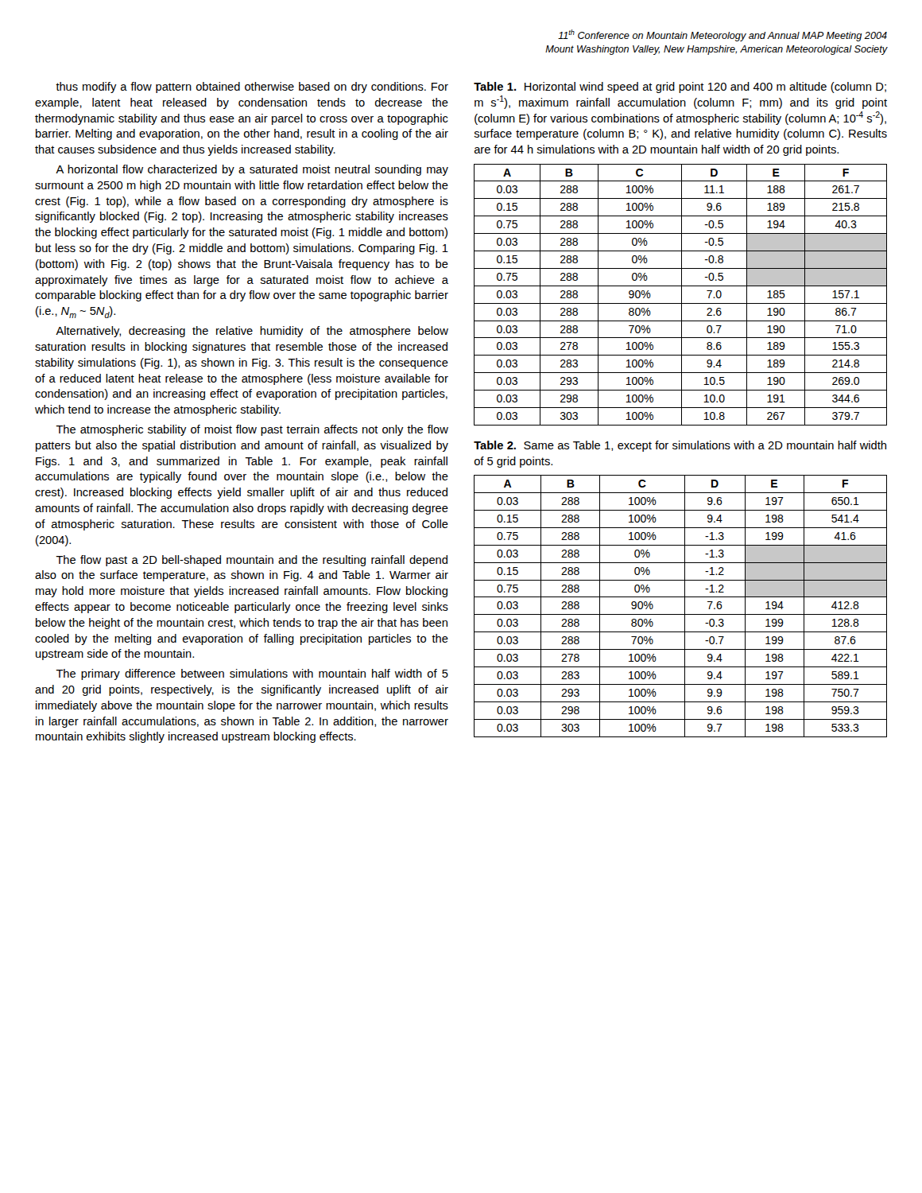11th Conference on Mountain Meteorology and Annual MAP Meeting 2004
Mount Washington Valley, New Hampshire, American Meteorological Society
thus modify a flow pattern obtained otherwise based on dry conditions. For example, latent heat released by condensation tends to decrease the thermodynamic stability and thus ease an air parcel to cross over a topographic barrier. Melting and evaporation, on the other hand, result in a cooling of the air that causes subsidence and thus yields increased stability.
A horizontal flow characterized by a saturated moist neutral sounding may surmount a 2500 m high 2D mountain with little flow retardation effect below the crest (Fig. 1 top), while a flow based on a corresponding dry atmosphere is significantly blocked (Fig. 2 top). Increasing the atmospheric stability increases the blocking effect particularly for the saturated moist (Fig. 1 middle and bottom) but less so for the dry (Fig. 2 middle and bottom) simulations. Comparing Fig. 1 (bottom) with Fig. 2 (top) shows that the Brunt-Vaisala frequency has to be approximately five times as large for a saturated moist flow to achieve a comparable blocking effect than for a dry flow over the same topographic barrier (i.e., Nm ~ 5Nd).
Alternatively, decreasing the relative humidity of the atmosphere below saturation results in blocking signatures that resemble those of the increased stability simulations (Fig. 1), as shown in Fig. 3. This result is the consequence of a reduced latent heat release to the atmosphere (less moisture available for condensation) and an increasing effect of evaporation of precipitation particles, which tend to increase the atmospheric stability.
The atmospheric stability of moist flow past terrain affects not only the flow patters but also the spatial distribution and amount of rainfall, as visualized by Figs. 1 and 3, and summarized in Table 1. For example, peak rainfall accumulations are typically found over the mountain slope (i.e., below the crest). Increased blocking effects yield smaller uplift of air and thus reduced amounts of rainfall. The accumulation also drops rapidly with decreasing degree of atmospheric saturation. These results are consistent with those of Colle (2004).
The flow past a 2D bell-shaped mountain and the resulting rainfall depend also on the surface temperature, as shown in Fig. 4 and Table 1. Warmer air may hold more moisture that yields increased rainfall amounts. Flow blocking effects appear to become noticeable particularly once the freezing level sinks below the height of the mountain crest, which tends to trap the air that has been cooled by the melting and evaporation of falling precipitation particles to the upstream side of the mountain.
The primary difference between simulations with mountain half width of 5 and 20 grid points, respectively, is the significantly increased uplift of air immediately above the mountain slope for the narrower mountain, which results in larger rainfall accumulations, as shown in Table 2. In addition, the narrower mountain exhibits slightly increased upstream blocking effects.
Table 1. Horizontal wind speed at grid point 120 and 400 m altitude (column D; m s-1), maximum rainfall accumulation (column F; mm) and its grid point (column E) for various combinations of atmospheric stability (column A; 10-4 s-2), surface temperature (column B; ° K), and relative humidity (column C). Results are for 44 h simulations with a 2D mountain half width of 20 grid points.
| A | B | C | D | E | F |
| --- | --- | --- | --- | --- | --- |
| 0.03 | 288 | 100% | 11.1 | 188 | 261.7 |
| 0.15 | 288 | 100% | 9.6 | 189 | 215.8 |
| 0.75 | 288 | 100% | -0.5 | 194 | 40.3 |
| 0.03 | 288 | 0% | -0.5 | | |
| 0.15 | 288 | 0% | -0.8 | | |
| 0.75 | 288 | 0% | -0.5 | | |
| 0.03 | 288 | 90% | 7.0 | 185 | 157.1 |
| 0.03 | 288 | 80% | 2.6 | 190 | 86.7 |
| 0.03 | 288 | 70% | 0.7 | 190 | 71.0 |
| 0.03 | 278 | 100% | 8.6 | 189 | 155.3 |
| 0.03 | 283 | 100% | 9.4 | 189 | 214.8 |
| 0.03 | 293 | 100% | 10.5 | 190 | 269.0 |
| 0.03 | 298 | 100% | 10.0 | 191 | 344.6 |
| 0.03 | 303 | 100% | 10.8 | 267 | 379.7 |
Table 2. Same as Table 1, except for simulations with a 2D mountain half width of 5 grid points.
| A | B | C | D | E | F |
| --- | --- | --- | --- | --- | --- |
| 0.03 | 288 | 100% | 9.6 | 197 | 650.1 |
| 0.15 | 288 | 100% | 9.4 | 198 | 541.4 |
| 0.75 | 288 | 100% | -1.3 | 199 | 41.6 |
| 0.03 | 288 | 0% | -1.3 | | |
| 0.15 | 288 | 0% | -1.2 | | |
| 0.75 | 288 | 0% | -1.2 | | |
| 0.03 | 288 | 90% | 7.6 | 194 | 412.8 |
| 0.03 | 288 | 80% | -0.3 | 199 | 128.8 |
| 0.03 | 288 | 70% | -0.7 | 199 | 87.6 |
| 0.03 | 278 | 100% | 9.4 | 198 | 422.1 |
| 0.03 | 283 | 100% | 9.4 | 197 | 589.1 |
| 0.03 | 293 | 100% | 9.9 | 198 | 750.7 |
| 0.03 | 298 | 100% | 9.6 | 198 | 959.3 |
| 0.03 | 303 | 100% | 9.7 | 198 | 533.3 |